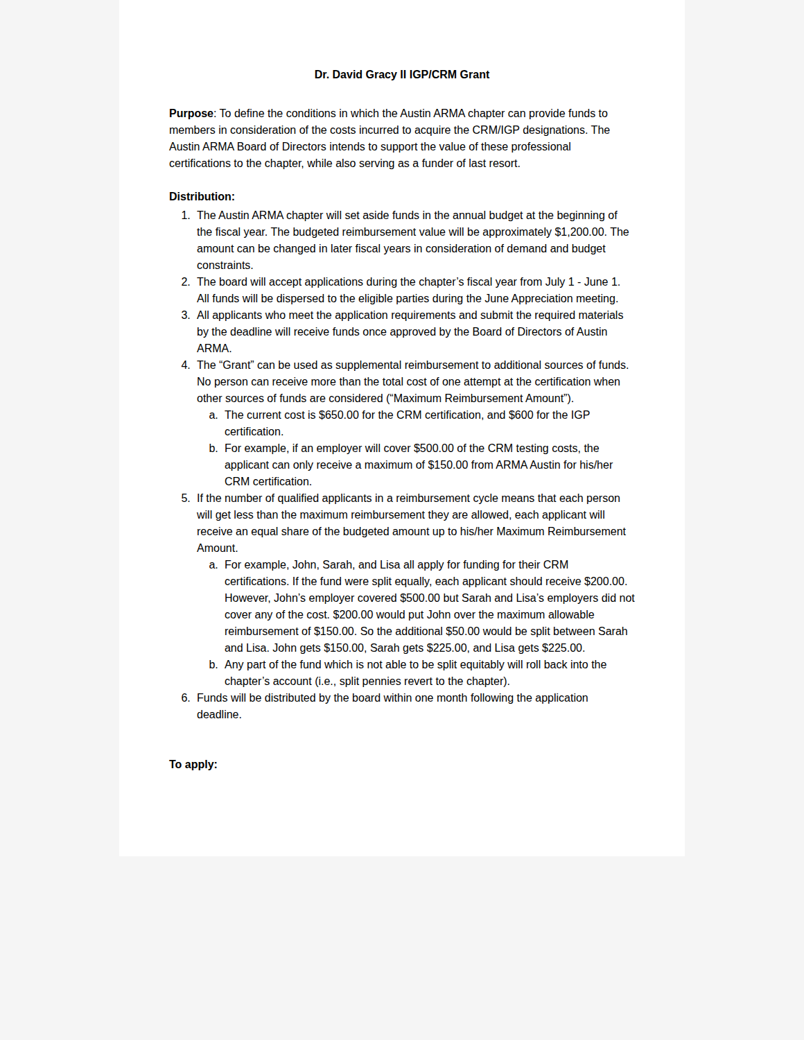Dr. David Gracy II IGP/CRM Grant
Purpose: To define the conditions in which the Austin ARMA chapter can provide funds to members in consideration of the costs incurred to acquire the CRM/IGP designations. The Austin ARMA Board of Directors intends to support the value of these professional certifications to the chapter, while also serving as a funder of last resort.
Distribution:
The Austin ARMA chapter will set aside funds in the annual budget at the beginning of the fiscal year. The budgeted reimbursement value will be approximately $1,200.00. The amount can be changed in later fiscal years in consideration of demand and budget constraints.
The board will accept applications during the chapter’s fiscal year from July 1 - June 1. All funds will be dispersed to the eligible parties during the June Appreciation meeting.
All applicants who meet the application requirements and submit the required materials by the deadline will receive funds once approved by the Board of Directors of Austin ARMA.
The “Grant” can be used as supplemental reimbursement to additional sources of funds. No person can receive more than the total cost of one attempt at the certification when other sources of funds are considered (“Maximum Reimbursement Amount”).
The current cost is $650.00 for the CRM certification, and $600 for the IGP certification.
For example, if an employer will cover $500.00 of the CRM testing costs, the applicant can only receive a maximum of $150.00 from ARMA Austin for his/her CRM certification.
If the number of qualified applicants in a reimbursement cycle means that each person will get less than the maximum reimbursement they are allowed, each applicant will receive an equal share of the budgeted amount up to his/her Maximum Reimbursement Amount.
For example, John, Sarah, and Lisa all apply for funding for their CRM certifications. If the fund were split equally, each applicant should receive $200.00. However, John’s employer covered $500.00 but Sarah and Lisa’s employers did not cover any of the cost. $200.00 would put John over the maximum allowable reimbursement of $150.00. So the additional $50.00 would be split between Sarah and Lisa. John gets $150.00, Sarah gets $225.00, and Lisa gets $225.00.
Any part of the fund which is not able to be split equitably will roll back into the chapter’s account (i.e., split pennies revert to the chapter).
Funds will be distributed by the board within one month following the application deadline.
To apply: